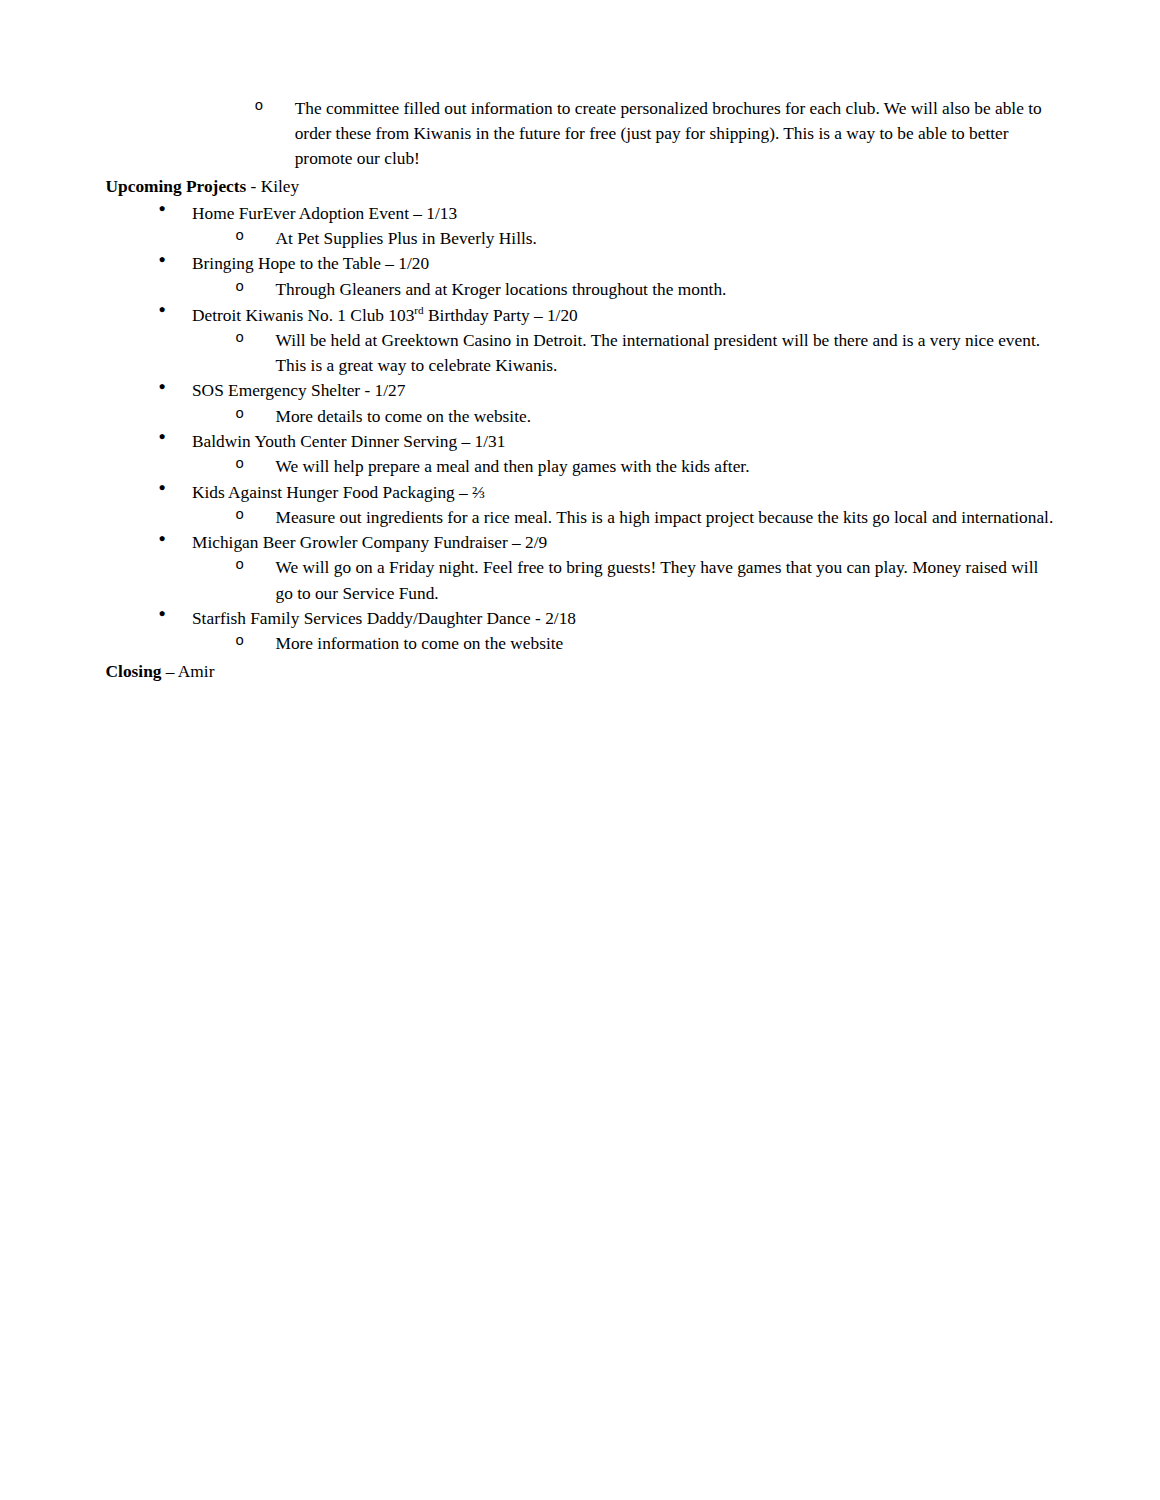The committee filled out information to create personalized brochures for each club. We will also be able to order these from Kiwanis in the future for free (just pay for shipping). This is a way to be able to better promote our club!
Upcoming Projects - Kiley
Home FurEver Adoption Event – 1/13
At Pet Supplies Plus in Beverly Hills.
Bringing Hope to the Table – 1/20
Through Gleaners and at Kroger locations throughout the month.
Detroit Kiwanis No. 1 Club 103rd Birthday Party – 1/20
Will be held at Greektown Casino in Detroit. The international president will be there and is a very nice event. This is a great way to celebrate Kiwanis.
SOS Emergency Shelter - 1/27
More details to come on the website.
Baldwin Youth Center Dinner Serving – 1/31
We will help prepare a meal and then play games with the kids after.
Kids Against Hunger Food Packaging – ⅔
Measure out ingredients for a rice meal. This is a high impact project because the kits go local and international.
Michigan Beer Growler Company Fundraiser – 2/9
We will go on a Friday night. Feel free to bring guests! They have games that you can play. Money raised will go to our Service Fund.
Starfish Family Services Daddy/Daughter Dance - 2/18
More information to come on the website
Closing – Amir